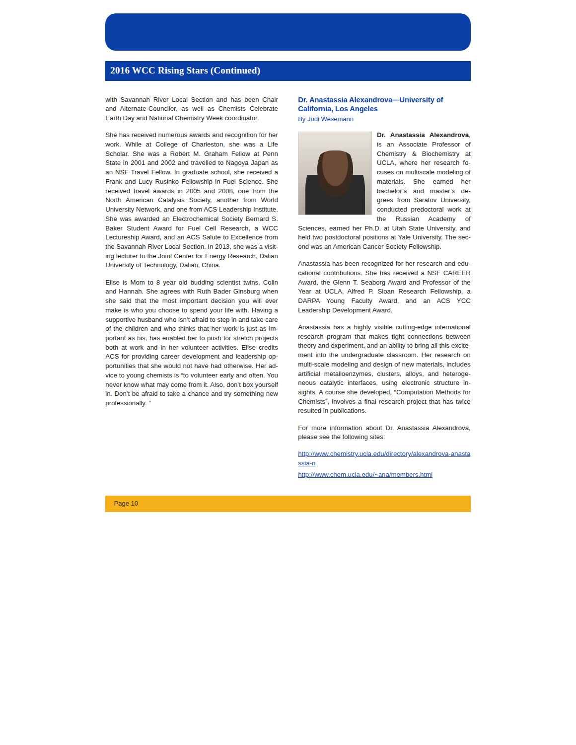2016 WCC Rising Stars (Continued)
with Savannah River Local Section and has been Chair and Alternate-Councilor, as well as Chemists Celebrate Earth Day and National Chemistry Week coordinator.
She has received numerous awards and recognition for her work. While at College of Charleston, she was a Life Scholar. She was a Robert M. Graham Fellow at Penn State in 2001 and 2002 and travelled to Nagoya Japan as an NSF Travel Fellow. In graduate school, she received a Frank and Lucy Rusinko Fellowship in Fuel Science. She received travel awards in 2005 and 2008, one from the North American Catalysis Society, another from World University Network, and one from ACS Leadership Institute. She was awarded an Electrochemical Society Bernard S. Baker Student Award for Fuel Cell Research, a WCC Lectureship Award, and an ACS Salute to Excellence from the Savannah River Local Section. In 2013, she was a visiting lecturer to the Joint Center for Energy Research, Dalian University of Technology, Dalian, China.
Elise is Mom to 8 year old budding scientist twins, Colin and Hannah. She agrees with Ruth Bader Ginsburg when she said that the most important decision you will ever make is who you choose to spend your life with. Having a supportive husband who isn’t afraid to step in and take care of the children and who thinks that her work is just as important as his, has enabled her to push for stretch projects both at work and in her volunteer activities. Elise credits ACS for providing career development and leadership opportunities that she would not have had otherwise. Her advice to young chemists is “to volunteer early and often. You never know what may come from it. Also, don’t box yourself in. Don’t be afraid to take a chance and try something new professionally. ”
Dr. Anastassia Alexandrova—University of California, Los Angeles
By Jodi Wesemann
Dr. Anastassia Alexandrova, is an Associate Professor of Chemistry & Biochemistry at UCLA, where her research focuses on multiscale modeling of materials. She earned her bachelor’s and master’s degrees from Saratov University, conducted predoctoral work at the Russian Academy of Sciences, earned her Ph.D. at Utah State University, and held two postdoctoral positions at Yale University. The second was an American Cancer Society Fellowship.
Anastassia has been recognized for her research and educational contributions. She has received a NSF CAREER Award, the Glenn T. Seaborg Award and Professor of the Year at UCLA, Alfred P. Sloan Research Fellowship, a DARPA Young Faculty Award, and an ACS YCC Leadership Development Award.
Anastassia has a highly visible cutting-edge international research program that makes tight connections between theory and experiment, and an ability to bring all this excitement into the undergraduate classroom. Her research on multi-scale modeling and design of new materials, includes artificial metalloenzymes, clusters, alloys, and heterogeneous catalytic interfaces, using electronic structure insights. A course she developed, “Computation Methods for Chemists”, involves a final research project that has twice resulted in publications.
For more information about Dr. Anastassia Alexandrova, please see the following sites:
http://www.chemistry.ucla.edu/directory/alexandrova-anastassia-n
http://www.chem.ucla.edu/~ana/members.html
Page 10